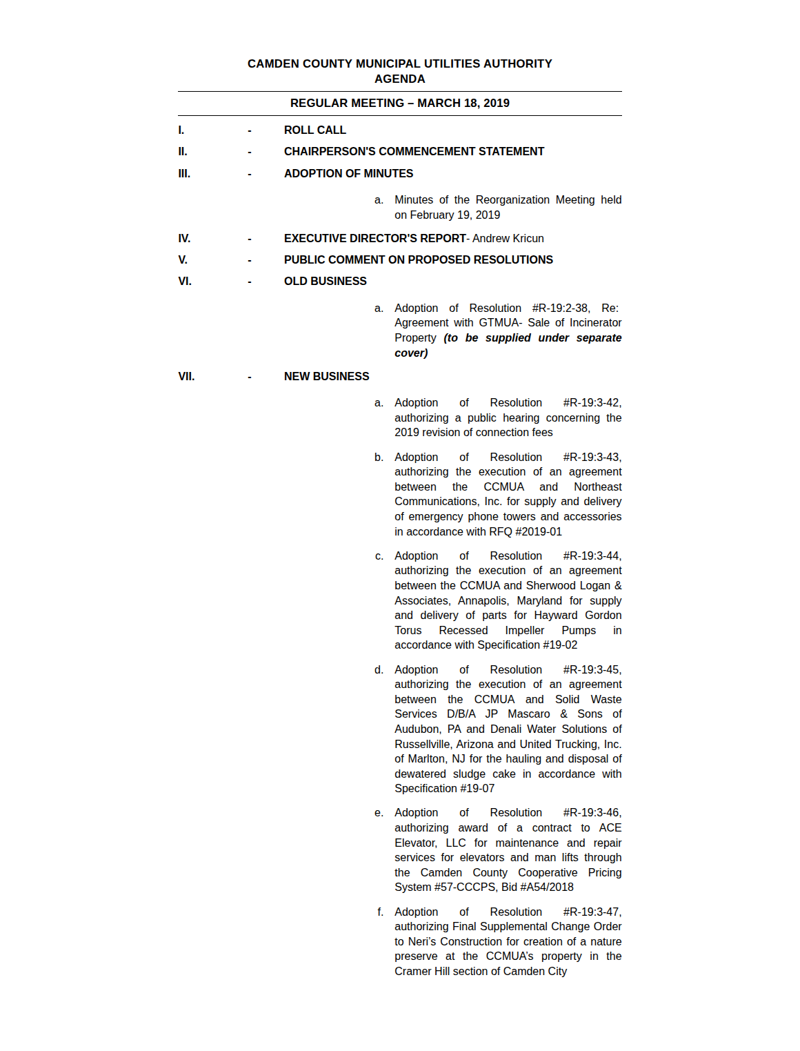CAMDEN COUNTY MUNICIPAL UTILITIES AUTHORITY
AGENDA
REGULAR MEETING – MARCH 18, 2019
| I. | - | ROLL CALL |
| II. | - | CHAIRPERSON'S COMMENCEMENT STATEMENT |
| III. | - | ADOPTION OF MINUTES |
| | | Minutes of the Reorganization Meeting held on February 19, 2019 |
| IV. | - | EXECUTIVE DIRECTOR'S REPORT - Andrew Kricun |
| V. | - | PUBLIC COMMENT ON PROPOSED RESOLUTIONS |
| VI. | - | OLD BUSINESS |
| | | Adoption of Resolution #R-19:2-38, Re: Agreement with GTMUA- Sale of Incinerator Property (to be supplied under separate cover) |
| VII. | - | NEW BUSINESS |
| | | Adoption of Resolution #R-19:3-42, authorizing a public hearing concerning the 2019 revision of connection fees Adoption of Resolution #R-19:3-43, authorizing the execution of an agreement between the CCMUA and Northeast Communications, Inc. for supply and delivery of emergency phone towers and accessories in accordance with RFQ #2019-01 Adoption of Resolution #R-19:3-44, authorizing the execution of an agreement between the CCMUA and Sherwood Logan & Associates, Annapolis, Maryland for supply and delivery of parts for Hayward Gordon Torus Recessed Impeller Pumps in accordance with Specification #19-02 Adoption of Resolution #R-19:3-45, authorizing the execution of an agreement between the CCMUA and Solid Waste Services D/B/A JP Mascaro & Sons of Audubon, PA and Denali Water Solutions of Russellville, Arizona and United Trucking, Inc. of Marlton, NJ for the hauling and disposal of dewatered sludge cake in accordance with Specification #19-07 Adoption of Resolution #R-19:3-46, authorizing award of a contract to ACE Elevator, LLC for maintenance and repair services for elevators and man lifts through the Camden County Cooperative Pricing System #57-CCCPS, Bid #A54/2018 Adoption of Resolution #R-19:3-47, authorizing Final Supplemental Change Order to Neri’s Construction for creation of a nature preserve at the CCMUA’s property in the Cramer Hill section of Camden City |